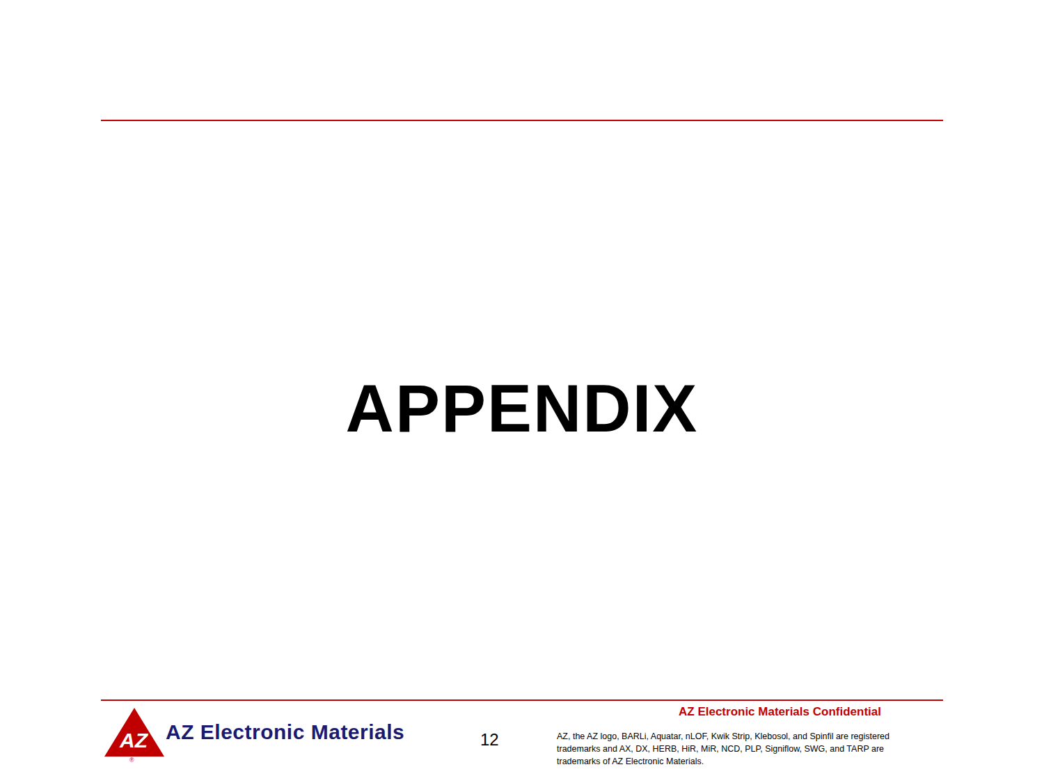APPENDIX
AZ
®
AZ Electronic Materials
12
AZ Electronic Materials Confidential
AZ, the AZ logo, BARLi, Aquatar, nLOF, Kwik Strip, Klebosol, and Spinfil are registered trademarks and AX, DX, HERB, HiR, MiR, NCD, PLP, Signiflow, SWG, and TARP are trademarks of AZ Electronic Materials.